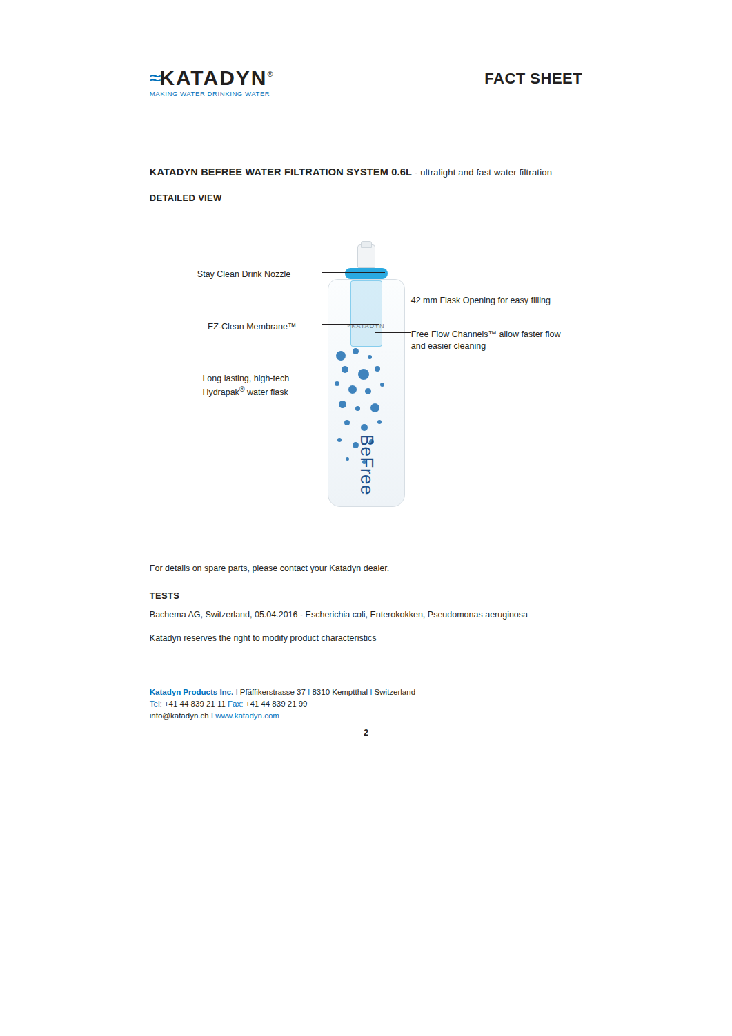≈KATADYN®
Making Water Drinking Water
FACT SHEET
KATADYN BEFREE WATER FILTRATION SYSTEM 0.6L - ultralight and fast water filtration
DETAILED VIEW
≈KATADYN
BeFree
Stay Clean Drink Nozzle
EZ-Clean Membrane™
Long lasting, high-tech
Hydrapak® water flask
42 mm Flask Opening for easy filling
Free Flow Channels™ allow faster flow
and easier cleaning
For details on spare parts, please contact your Katadyn dealer.
TESTS
Bachema AG, Switzerland, 05.04.2016 - Escherichia coli, Enterokokken, Pseudomonas aeruginosa
Katadyn reserves the right to modify product characteristics
Katadyn Products Inc. I Pfäffikerstrasse 37 I 8310 Kemptthal I Switzerland
Tel: +41 44 839 21 11 Fax: +41 44 839 21 99
info@katadyn.ch I www.katadyn.com
2